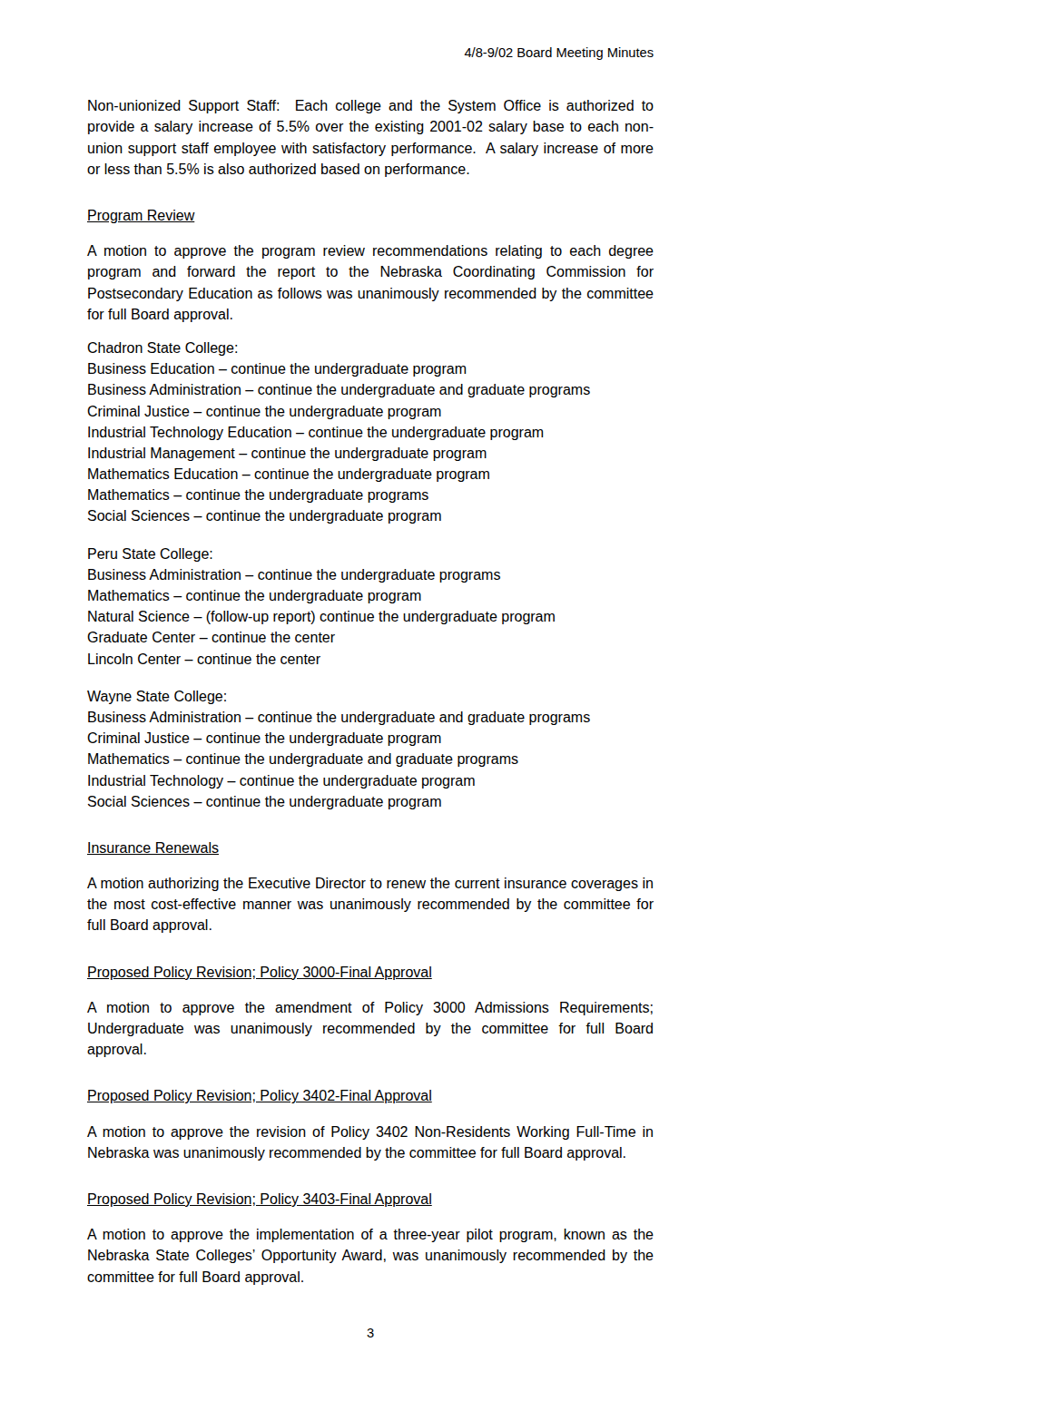4/8-9/02 Board Meeting Minutes
Non-unionized Support Staff: Each college and the System Office is authorized to provide a salary increase of 5.5% over the existing 2001-02 salary base to each non-union support staff employee with satisfactory performance. A salary increase of more or less than 5.5% is also authorized based on performance.
Program Review
A motion to approve the program review recommendations relating to each degree program and forward the report to the Nebraska Coordinating Commission for Postsecondary Education as follows was unanimously recommended by the committee for full Board approval.
Chadron State College:
Business Education – continue the undergraduate program
Business Administration – continue the undergraduate and graduate programs
Criminal Justice – continue the undergraduate program
Industrial Technology Education – continue the undergraduate program
Industrial Management – continue the undergraduate program
Mathematics Education – continue the undergraduate program
Mathematics – continue the undergraduate programs
Social Sciences – continue the undergraduate program
Peru State College:
Business Administration – continue the undergraduate programs
Mathematics – continue the undergraduate program
Natural Science – (follow-up report) continue the undergraduate program
Graduate Center – continue the center
Lincoln Center – continue the center
Wayne State College:
Business Administration – continue the undergraduate and graduate programs
Criminal Justice – continue the undergraduate program
Mathematics – continue the undergraduate and graduate programs
Industrial Technology – continue the undergraduate program
Social Sciences – continue the undergraduate program
Insurance Renewals
A motion authorizing the Executive Director to renew the current insurance coverages in the most cost-effective manner was unanimously recommended by the committee for full Board approval.
Proposed Policy Revision; Policy 3000-Final Approval
A motion to approve the amendment of Policy 3000 Admissions Requirements; Undergraduate was unanimously recommended by the committee for full Board approval.
Proposed Policy Revision; Policy 3402-Final Approval
A motion to approve the revision of Policy 3402 Non-Residents Working Full-Time in Nebraska was unanimously recommended by the committee for full Board approval.
Proposed Policy Revision; Policy 3403-Final Approval
A motion to approve the implementation of a three-year pilot program, known as the Nebraska State Colleges’ Opportunity Award, was unanimously recommended by the committee for full Board approval.
3